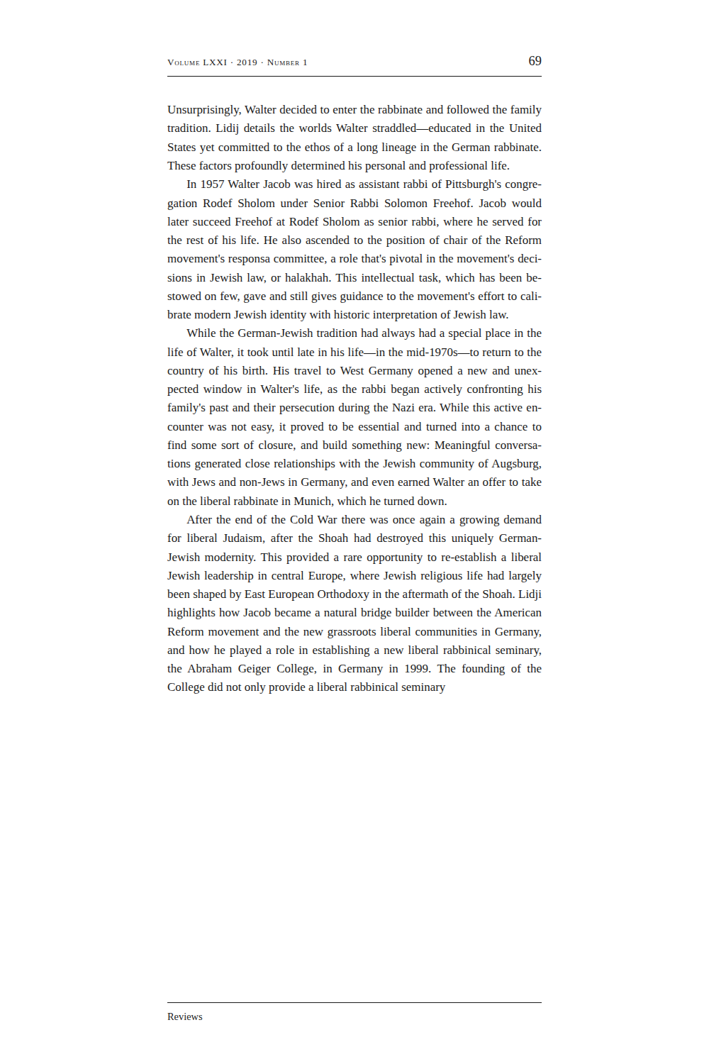Volume LXXI · 2019 · Number 1 69
Unsurprisingly, Walter decided to enter the rabbinate and followed the family tradition. Lidij details the worlds Walter straddled—educated in the United States yet committed to the ethos of a long lineage in the German rabbinate. These factors profoundly determined his personal and professional life.
In 1957 Walter Jacob was hired as assistant rabbi of Pittsburgh's congregation Rodef Sholom under Senior Rabbi Solomon Freehof. Jacob would later succeed Freehof at Rodef Sholom as senior rabbi, where he served for the rest of his life. He also ascended to the position of chair of the Reform movement's responsa committee, a role that's pivotal in the movement's decisions in Jewish law, or halakhah. This intellectual task, which has been bestowed on few, gave and still gives guidance to the movement's effort to calibrate modern Jewish identity with historic interpretation of Jewish law.
While the German-Jewish tradition had always had a special place in the life of Walter, it took until late in his life—in the mid-1970s—to return to the country of his birth. His travel to West Germany opened a new and unexpected window in Walter's life, as the rabbi began actively confronting his family's past and their persecution during the Nazi era. While this active encounter was not easy, it proved to be essential and turned into a chance to find some sort of closure, and build something new: Meaningful conversations generated close relationships with the Jewish community of Augsburg, with Jews and non-Jews in Germany, and even earned Walter an offer to take on the liberal rabbinate in Munich, which he turned down.
After the end of the Cold War there was once again a growing demand for liberal Judaism, after the Shoah had destroyed this uniquely German-Jewish modernity. This provided a rare opportunity to re-establish a liberal Jewish leadership in central Europe, where Jewish religious life had largely been shaped by East European Orthodoxy in the aftermath of the Shoah. Lidji highlights how Jacob became a natural bridge builder between the American Reform movement and the new grassroots liberal communities in Germany, and how he played a role in establishing a new liberal rabbinical seminary, the Abraham Geiger College, in Germany in 1999. The founding of the College did not only provide a liberal rabbinical seminary
Reviews